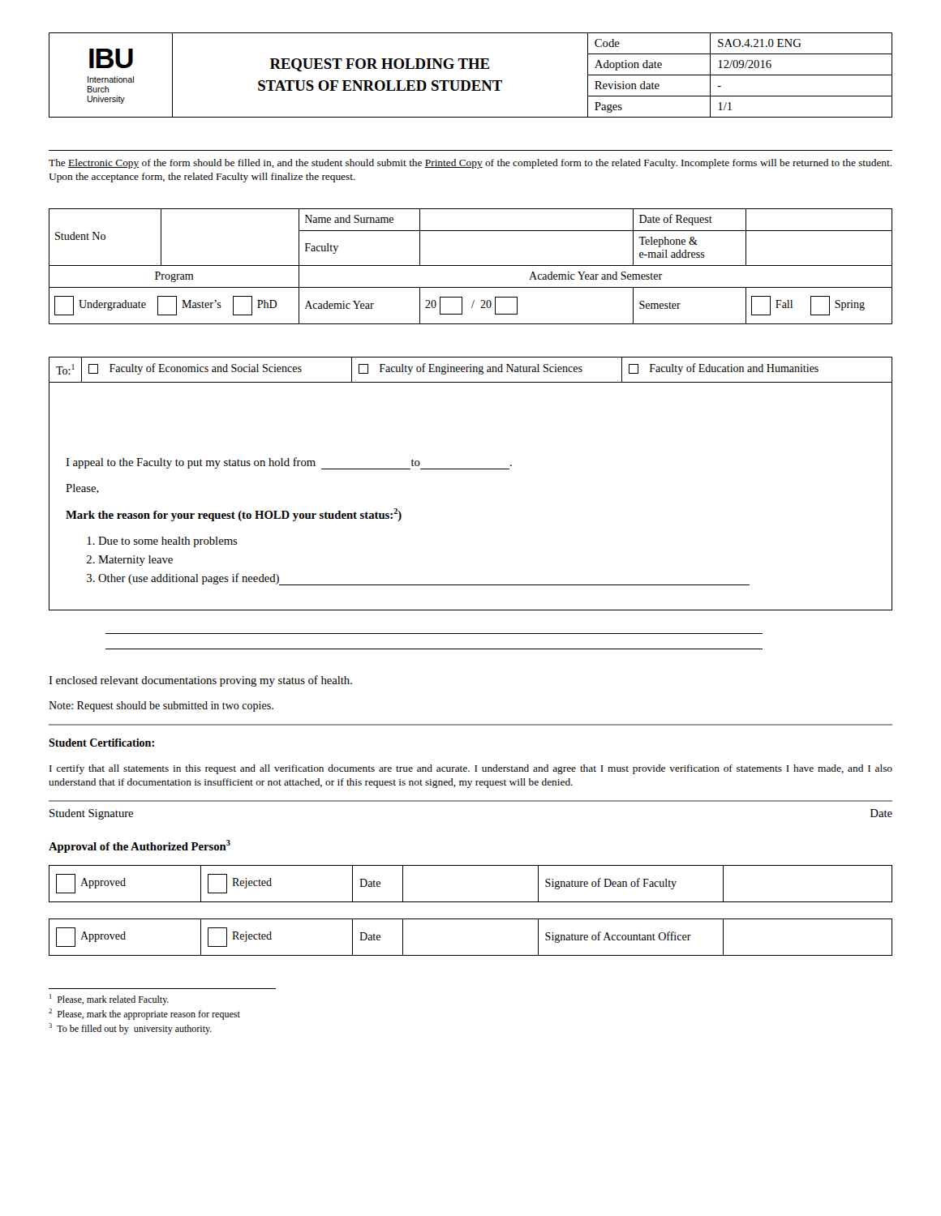| IBU International Burch University | REQUEST FOR HOLDING THE STATUS OF ENROLLED STUDENT | Code | SAO.4.21.0 ENG |
| Adoption date | 12/09/2016 |
| Revision date | - |
| Pages | 1/1 |
The Electronic Copy of the form should be filled in, and the student should submit the Printed Copy of the completed form to the related Faculty. Incomplete forms will be returned to the student. Upon the acceptance form, the related Faculty will finalize the request.
| Student No | | Name and Surname | | Date of Request | |
| Faculty | | Telephone & e-mail address | |
| Program | Academic Year and Semester |
| Undergraduate Master’s PhD | Academic Year | 20 / 20 | Semester | Fall Spring |
| To: 1 | Faculty of Economics and Social Sciences | Faculty of Engineering and Natural Sciences | Faculty of Education and Humanities |
I appeal to the Faculty to put my status on hold from to .
Please,
Mark the reason for your request (to HOLD your student status:2)
Due to some health problems
Maternity leave
Other (use additional pages if needed)
I enclosed relevant documentations proving my status of health.
Note: Request should be submitted in two copies.
Student Certification:
I certify that all statements in this request and all verification documents are true and acurate. I understand and agree that I must provide verification of statements I have made, and I also understand that if documentation is insufficient or not attached, or if this request is not signed, my request will be denied.
Student Signature Date
Approval of the Authorized Person3
| Approved | Rejected | Date | | Signature of Dean of Faculty | |
| Approved | Rejected | Date | | Signature of Accountant Officer | |
1 Please, mark related Faculty.
2 Please, mark the appropriate reason for request
3 To be filled out by university authority.